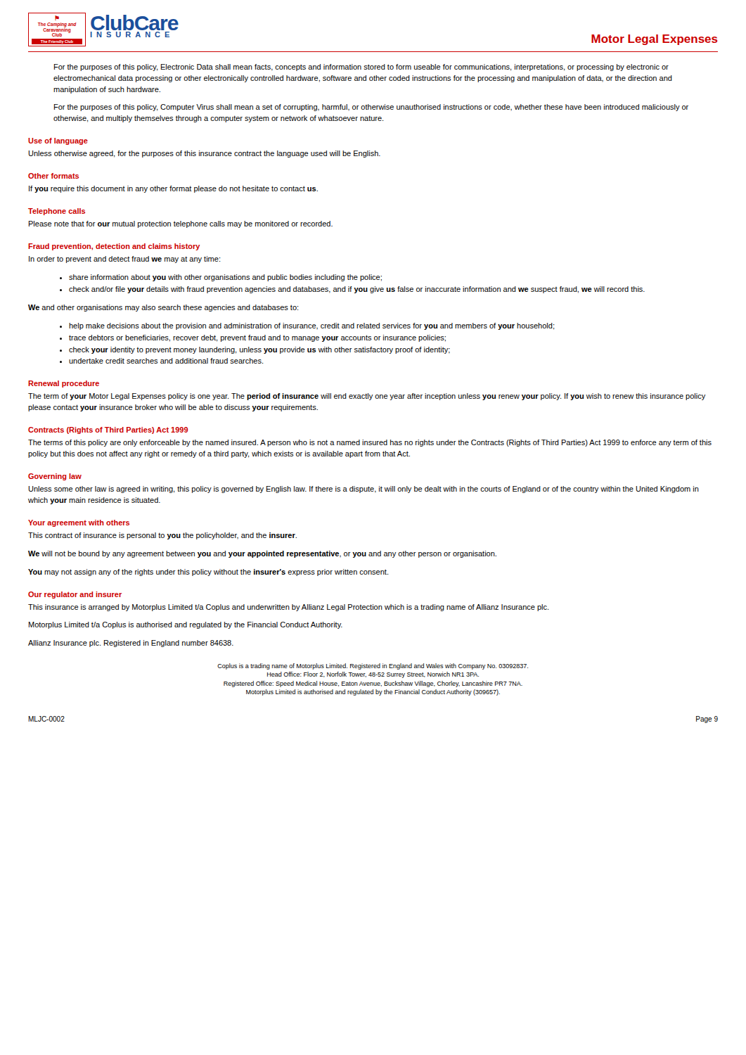⚑
The Camping and
Caravanning
Club
The Friendly Club
Club Care INSURANCE
Motor Legal Expenses
For the purposes of this policy, Electronic Data shall mean facts, concepts and information stored to form useable for communications, interpretations, or processing by electronic or electromechanical data processing or other electronically controlled hardware, software and other coded instructions for the processing and manipulation of data, or the direction and manipulation of such hardware.
For the purposes of this policy, Computer Virus shall mean a set of corrupting, harmful, or otherwise unauthorised instructions or code, whether these have been introduced maliciously or otherwise, and multiply themselves through a computer system or network of whatsoever nature.
Use of language
Unless otherwise agreed, for the purposes of this insurance contract the language used will be English.
Other formats
If you require this document in any other format please do not hesitate to contact us.
Telephone calls
Please note that for our mutual protection telephone calls may be monitored or recorded.
Fraud prevention, detection and claims history
In order to prevent and detect fraud we may at any time:
share information about you with other organisations and public bodies including the police;
check and/or file your details with fraud prevention agencies and databases, and if you give us false or inaccurate information and we suspect fraud, we will record this.
We and other organisations may also search these agencies and databases to:
help make decisions about the provision and administration of insurance, credit and related services for you and members of your household;
trace debtors or beneficiaries, recover debt, prevent fraud and to manage your accounts or insurance policies;
check your identity to prevent money laundering, unless you provide us with other satisfactory proof of identity;
undertake credit searches and additional fraud searches.
Renewal procedure
The term of your Motor Legal Expenses policy is one year. The period of insurance will end exactly one year after inception unless you renew your policy. If you wish to renew this insurance policy please contact your insurance broker who will be able to discuss your requirements.
Contracts (Rights of Third Parties) Act 1999
The terms of this policy are only enforceable by the named insured. A person who is not a named insured has no rights under the Contracts (Rights of Third Parties) Act 1999 to enforce any term of this policy but this does not affect any right or remedy of a third party, which exists or is available apart from that Act.
Governing law
Unless some other law is agreed in writing, this policy is governed by English law. If there is a dispute, it will only be dealt with in the courts of England or of the country within the United Kingdom in which your main residence is situated.
Your agreement with others
This contract of insurance is personal to you the policyholder, and the insurer.
We will not be bound by any agreement between you and your appointed representative, or you and any other person or organisation.
You may not assign any of the rights under this policy without the insurer's express prior written consent.
Our regulator and insurer
This insurance is arranged by Motorplus Limited t/a Coplus and underwritten by Allianz Legal Protection which is a trading name of Allianz Insurance plc.
Motorplus Limited t/a Coplus is authorised and regulated by the Financial Conduct Authority.
Allianz Insurance plc. Registered in England number 84638.
Coplus is a trading name of Motorplus Limited. Registered in England and Wales with Company No. 03092837.
Head Office: Floor 2, Norfolk Tower, 48-52 Surrey Street, Norwich NR1 3PA.
Registered Office: Speed Medical House, Eaton Avenue, Buckshaw Village, Chorley, Lancashire PR7 7NA.
Motorplus Limited is authorised and regulated by the Financial Conduct Authority (309657).
MLJC-0002 Page 9